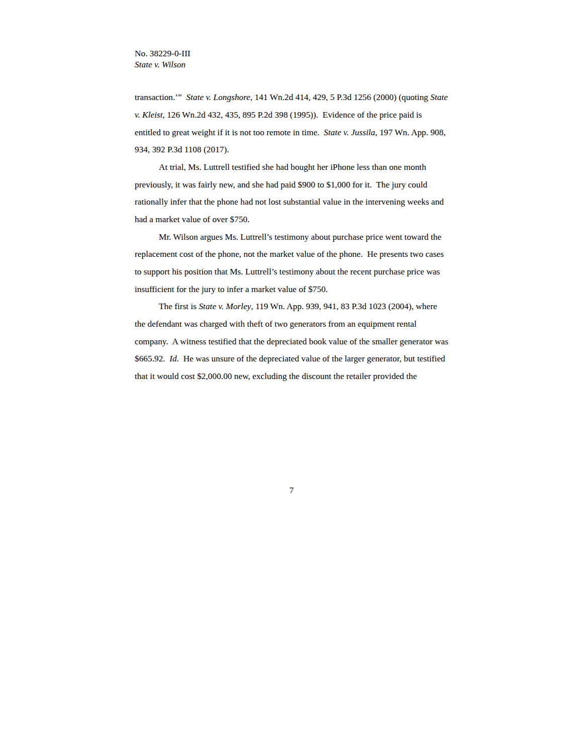No. 38229-0-III State v. Wilson
transaction.’” State v. Longshore, 141 Wn.2d 414, 429, 5 P.3d 1256 (2000) (quoting State v. Kleist, 126 Wn.2d 432, 435, 895 P.2d 398 (1995)). Evidence of the price paid is entitled to great weight if it is not too remote in time. State v. Jussila, 197 Wn. App. 908, 934, 392 P.3d 1108 (2017).
At trial, Ms. Luttrell testified she had bought her iPhone less than one month previously, it was fairly new, and she had paid $900 to $1,000 for it. The jury could rationally infer that the phone had not lost substantial value in the intervening weeks and had a market value of over $750.
Mr. Wilson argues Ms. Luttrell’s testimony about purchase price went toward the replacement cost of the phone, not the market value of the phone. He presents two cases to support his position that Ms. Luttrell’s testimony about the recent purchase price was insufficient for the jury to infer a market value of $750.
The first is State v. Morley, 119 Wn. App. 939, 941, 83 P.3d 1023 (2004), where the defendant was charged with theft of two generators from an equipment rental company. A witness testified that the depreciated book value of the smaller generator was $665.92. Id. He was unsure of the depreciated value of the larger generator, but testified that it would cost $2,000.00 new, excluding the discount the retailer provided the
7